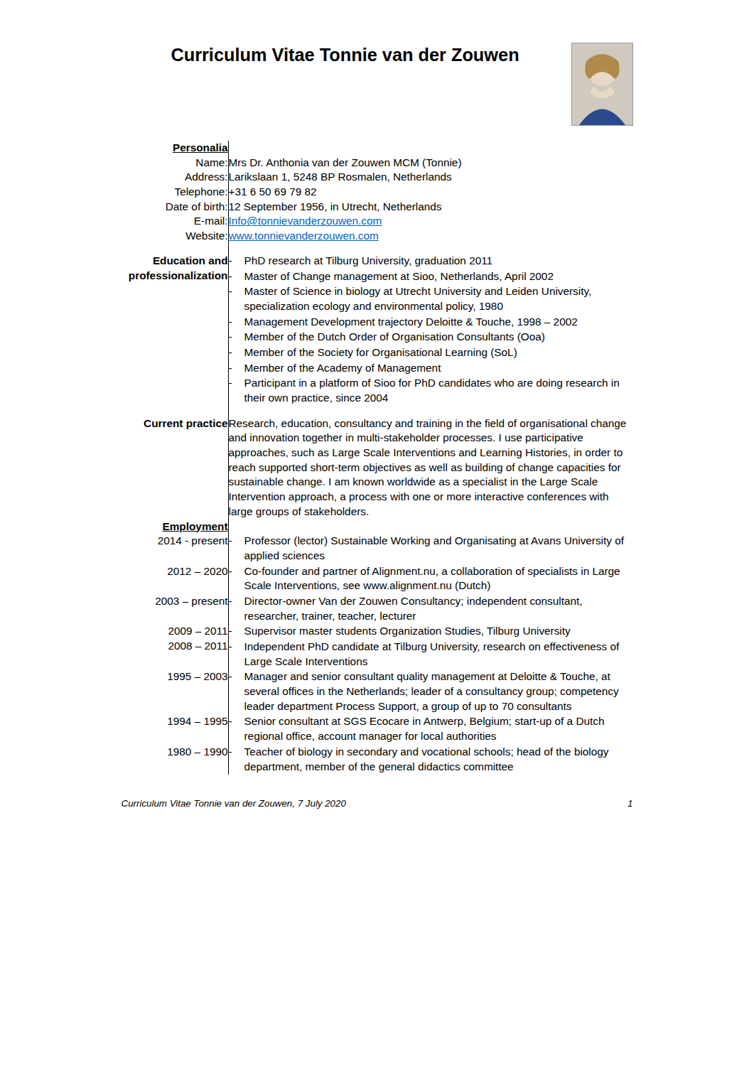Curriculum Vitae Tonnie van der Zouwen
| Personalia Name: Address: Telephone: Date of birth: E-mail: Website: | Mrs Dr. Anthonia van der Zouwen MCM (Tonnie) Larikslaan 1, 5248 BP Rosmalen, Netherlands +31 6 50 69 79 82 12 September 1956, in Utrecht, Netherlands Info@tonnievanderzouwen.com www.tonnievanderzouwen.com |
| Education and professionalization | PhD research at Tilburg University, graduation 2011 Master of Change management at Sioo, Netherlands, April 2002 Master of Science in biology at Utrecht University and Leiden University, specialization ecology and environmental policy, 1980 Management Development trajectory Deloitte & Touche, 1998 – 2002 Member of the Dutch Order of Organisation Consultants (Ooa) Member of the Society for Organisational Learning (SoL) Member of the Academy of Management Participant in a platform of Sioo for PhD candidates who are doing research in their own practice, since 2004 |
| Current practice | Research, education, consultancy and training in the field of organisational change and innovation together in multi-stakeholder processes. I use participative approaches, such as Large Scale Interventions and Learning Histories, in order to reach supported short-term objectives as well as building of change capacities for sustainable change. I am known worldwide as a specialist in the Large Scale Intervention approach, a process with one or more interactive conferences with large groups of stakeholders. |
| Employment 2014 - present | Professor (lector) Sustainable Working and Organisating at Avans University of applied sciences |
| 2012 – 2020 | Co-founder and partner of Alignment.nu, a collaboration of specialists in Large Scale Interventions, see www.alignment.nu (Dutch) |
| 2003 – present | Director-owner Van der Zouwen Consultancy; independent consultant, researcher, trainer, teacher, lecturer |
| 2009 – 2011 2008 – 2011 | Supervisor master students Organization Studies, Tilburg University Independent PhD candidate at Tilburg University, research on effectiveness of Large Scale Interventions |
| 1995 – 2003 | Manager and senior consultant quality management at Deloitte & Touche, at several offices in the Netherlands; leader of a consultancy group; competency leader department Process Support, a group of up to 70 consultants |
| 1994 – 1995 | Senior consultant at SGS Ecocare in Antwerp, Belgium; start-up of a Dutch regional office, account manager for local authorities |
| 1980 – 1990 | Teacher of biology in secondary and vocational schools; head of the biology department, member of the general didactics committee |
Curriculum Vitae Tonnie van der Zouwen, 7 July 2020 1